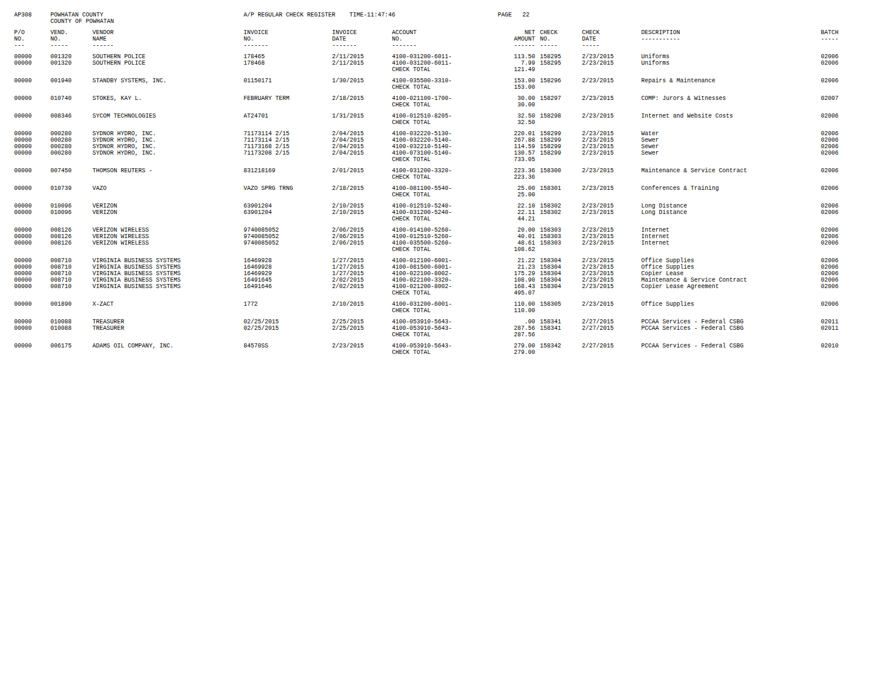| AP308 | POWHATAN COUNTY COUNTY OF POWHATAN | A/P REGULAR CHECK REGISTER TIME-11:47:46 | PAGE 22 | | | | |
| --- | --- | --- | --- | --- | --- | --- | --- |
| P/O | VEND. | VENDOR | INVOICE | INVOICE | ACCOUNT | NET | CHECK | CHECK | DESCRIPTION | BATCH |
| NO. | NO. | NAME | NO. | DATE | NO. | AMOUNT | NO. | DATE | ----------- | ----- |
| --- | ----- | ------ | ------- | ------- | ------- | ------ | ----- | ----- | | |
| 00000 | 001320 | SOUTHERN POLICE | 178465 | 2/11/2015 | 4100-031200-6011- | 113.50 | 158295 | 2/23/2015 | Uniforms | 02006 |
| 00000 | 001320 | SOUTHERN POLICE | 178468 | 2/11/2015 | 4100-031200-6011- | 7.99 | 158295 | 2/23/2015 | Uniforms | 02006 |
| | | | | | CHECK TOTAL | 121.49 | | | | |
| 00000 | 001940 | STANDBY SYSTEMS, INC. | 01150171 | 1/30/2015 | 4100-035500-3310- | 153.00 | 158296 | 2/23/2015 | Repairs & Maintenance | 02006 |
| | | | | | CHECK TOTAL | 153.00 | | | | |
| 00000 | 010740 | STOKES, KAY L. | FEBRUARY TERM | 2/18/2015 | 4100-021100-1700- | 30.00 | 158297 | 2/23/2015 | COMP: Jurors & Witnesses | 02007 |
| | | | | | CHECK TOTAL | 30.00 | | | | |
| 00000 | 008346 | SYCOM TECHNOLOGIES | AT24701 | 1/31/2015 | 4100-012510-8205- | 32.50 | 158298 | 2/23/2015 | Internet and Website Costs | 02006 |
| | | | | | CHECK TOTAL | 32.50 | | | | |
| 00000 | 000280 | SYDNOR HYDRO, INC. | 71173114 2/15 | 2/04/2015 | 4100-032220-5130- | 220.01 | 158299 | 2/23/2015 | Water | 02006 |
| 00000 | 000280 | SYDNOR HYDRO, INC. | 71173114 2/15 | 2/04/2015 | 4100-032220-5140- | 267.88 | 158299 | 2/23/2015 | Sewer | 02006 |
| 00000 | 000280 | SYDNOR HYDRO, INC. | 71173168 2/15 | 2/04/2015 | 4100-032210-5140- | 114.59 | 158299 | 2/23/2015 | Sewer | 02006 |
| 00000 | 000280 | SYDNOR HYDRO, INC. | 71173208 2/15 | 2/04/2015 | 4100-073100-5140- | 130.57 | 158299 | 2/23/2015 | Sewer | 02006 |
| | | | | | CHECK TOTAL | 733.05 | | | | |
| 00000 | 007450 | THOMSON REUTERS - | 831218169 | 2/01/2015 | 4100-031200-3320- | 223.36 | 158300 | 2/23/2015 | Maintenance & Service Contract | 02006 |
| | | | | | CHECK TOTAL | 223.36 | | | | |
| 00000 | 010739 | VAZO | VAZO SPRG TRNG | 2/18/2015 | 4100-081100-5540- | 25.00 | 158301 | 2/23/2015 | Conferences & Training | 02006 |
| | | | | | CHECK TOTAL | 25.00 | | | | |
| 00000 | 010096 | VERIZON | 63901204 | 2/10/2015 | 4100-012510-5240- | 22.10 | 158302 | 2/23/2015 | Long Distance | 02006 |
| 00000 | 010096 | VERIZON | 63901204 | 2/10/2015 | 4100-031200-5240- | 22.11 | 158302 | 2/23/2015 | Long Distance | 02006 |
| | | | | | CHECK TOTAL | 44.21 | | | | |
| 00000 | 008126 | VERIZON WIRELESS | 9740085052 | 2/06/2015 | 4100-014100-5260- | 20.00 | 158303 | 2/23/2015 | Internet | 02006 |
| 00000 | 008126 | VERIZON WIRELESS | 9740085052 | 2/06/2015 | 4100-012510-5260- | 40.01 | 158303 | 2/23/2015 | Internet | 02006 |
| 00000 | 008126 | VERIZON WIRELESS | 9740085052 | 2/06/2015 | 4100-035500-5260- | 48.61 | 158303 | 2/23/2015 | Internet | 02006 |
| | | | | | CHECK TOTAL | 108.62 | | | | |
| 00000 | 008710 | VIRGINIA BUSINESS SYSTEMS | 16469928 | 1/27/2015 | 4100-012100-6001- | 21.22 | 158304 | 2/23/2015 | Office Supplies | 02006 |
| 00000 | 008710 | VIRGINIA BUSINESS SYSTEMS | 16469928 | 1/27/2015 | 4100-081500-6001- | 21.23 | 158304 | 2/23/2015 | Office Supplies | 02006 |
| 00000 | 008710 | VIRGINIA BUSINESS SYSTEMS | 16469929 | 1/27/2015 | 4100-022100-8002- | 175.29 | 158304 | 2/23/2015 | Copier Lease | 02006 |
| 00000 | 008710 | VIRGINIA BUSINESS SYSTEMS | 16491645 | 2/02/2015 | 4100-022100-3320- | 108.90 | 158304 | 2/23/2015 | Maintenance & Service Contract | 02006 |
| 00000 | 008710 | VIRGINIA BUSINESS SYSTEMS | 16491646 | 2/02/2015 | 4100-021200-8002- | 168.43 | 158304 | 2/23/2015 | Copier Lease Agreement | 02006 |
| | | | | | CHECK TOTAL | 495.07 | | | | |
| 00000 | 001890 | X-ZACT | 1772 | 2/10/2015 | 4100-031200-6001- | 110.00 | 158305 | 2/23/2015 | Office Supplies | 02006 |
| | | | | | CHECK TOTAL | 110.00 | | | | |
| 00000 | 010088 | TREASURER | 02/25/2015 | 2/25/2015 | 4100-053910-5643- | .00 | 158341 | 2/27/2015 | PCCAA Services - Federal CSBG | 02011 |
| 00000 | 010088 | TREASURER | 02/25/2015 | 2/25/2015 | 4100-053910-5643- | 287.56 | 158341 | 2/27/2015 | PCCAA Services - Federal CSBG | 02011 |
| | | | | | CHECK TOTAL | 287.56 | | | | |
| 00000 | 006175 | ADAMS OIL COMPANY, INC. | 84570SS | 2/23/2015 | 4100-053910-5643- | 279.00 | 158342 | 2/27/2015 | PCCAA Services - Federal CSBG | 02010 |
| | | | | | CHECK TOTAL | 279.00 | | | | |